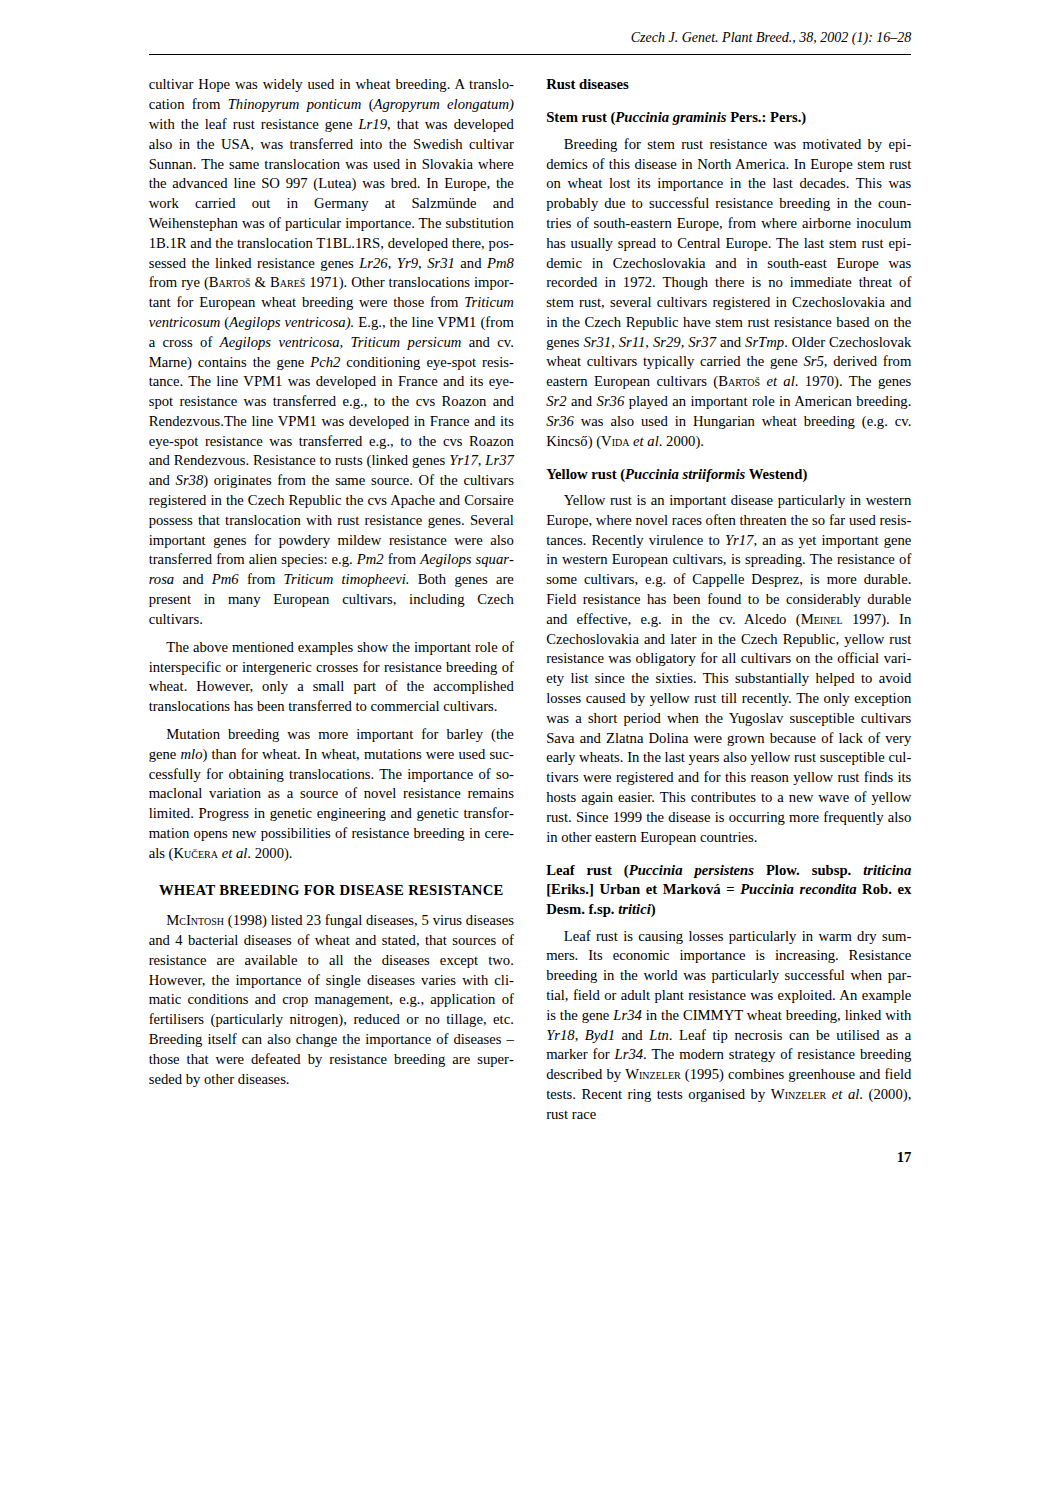Czech J. Genet. Plant Breed., 38, 2002 (1): 16–28
cultivar Hope was widely used in wheat breeding. A translocation from Thinopyrum ponticum (Agropyrum elongatum) with the leaf rust resistance gene Lr19, that was developed also in the USA, was transferred into the Swedish cultivar Sunnan. The same translocation was used in Slovakia where the advanced line SO 997 (Lutea) was bred. In Europe, the work carried out in Germany at Salzmünde and Weihenstephan was of particular importance. The substitution 1B.1R and the translocation T1BL.1RS, developed there, possessed the linked resistance genes Lr26, Yr9, Sr31 and Pm8 from rye (Bartoš & Bareš 1971). Other translocations important for European wheat breeding were those from Triticum ventricosum (Aegilops ventricosa). E.g., the line VPM1 (from a cross of Aegilops ventricosa, Triticum persicum and cv. Marne) contains the gene Pch2 conditioning eye-spot resistance. The line VPM1 was developed in France and its eye-spot resistance was transferred e.g., to the cvs Roazon and Rendezvous.The line VPM1 was developed in France and its eye-spot resistance was transferred e.g., to the cvs Roazon and Rendezvous. Resistance to rusts (linked genes Yr17, Lr37 and Sr38) originates from the same source. Of the cultivars registered in the Czech Republic the cvs Apache and Corsaire possess that translocation with rust resistance genes. Several important genes for powdery mildew resistance were also transferred from alien species: e.g. Pm2 from Aegilops squarrosa and Pm6 from Triticum timopheevi. Both genes are present in many European cultivars, including Czech cultivars.
The above mentioned examples show the important role of interspecific or intergeneric crosses for resistance breeding of wheat. However, only a small part of the accomplished translocations has been transferred to commercial cultivars.
Mutation breeding was more important for barley (the gene mlo) than for wheat. In wheat, mutations were used successfully for obtaining translocations. The importance of somaclonal variation as a source of novel resistance remains limited. Progress in genetic engineering and genetic transformation opens new possibilities of resistance breeding in cereals (Kučera et al. 2000).
Wheat breeding for disease resistance
McIntosh (1998) listed 23 fungal diseases, 5 virus diseases and 4 bacterial diseases of wheat and stated, that sources of resistance are available to all the diseases except two. However, the importance of single diseases varies with climatic conditions and crop management, e.g., application of fertilisers (particularly nitrogen), reduced or no tillage, etc. Breeding itself can also change the importance of diseases – those that were defeated by resistance breeding are superseded by other diseases.
Rust diseases
Stem rust (Puccinia graminis Pers.: Pers.)
Breeding for stem rust resistance was motivated by epidemics of this disease in North America. In Europe stem rust on wheat lost its importance in the last decades. This was probably due to successful resistance breeding in the countries of south-eastern Europe, from where airborne inoculum has usually spread to Central Europe. The last stem rust epidemic in Czechoslovakia and in south-east Europe was recorded in 1972. Though there is no immediate threat of stem rust, several cultivars registered in Czechoslovakia and in the Czech Republic have stem rust resistance based on the genes Sr31, Sr11, Sr29, Sr37 and SrTmp. Older Czechoslovak wheat cultivars typically carried the gene Sr5, derived from eastern European cultivars (Bartoš et al. 1970). The genes Sr2 and Sr36 played an important role in American breeding. Sr36 was also used in Hungarian wheat breeding (e.g. cv. Kincső) (Vida et al. 2000).
Yellow rust (Puccinia striiformis Westend)
Yellow rust is an important disease particularly in western Europe, where novel races often threaten the so far used resistances. Recently virulence to Yr17, an as yet important gene in western European cultivars, is spreading. The resistance of some cultivars, e.g. of Cappelle Desprez, is more durable. Field resistance has been found to be considerably durable and effective, e.g. in the cv. Alcedo (Meinel 1997). In Czechoslovakia and later in the Czech Republic, yellow rust resistance was obligatory for all cultivars on the official variety list since the sixties. This substantially helped to avoid losses caused by yellow rust till recently. The only exception was a short period when the Yugoslav susceptible cultivars Sava and Zlatna Dolina were grown because of lack of very early wheats. In the last years also yellow rust susceptible cultivars were registered and for this reason yellow rust finds its hosts again easier. This contributes to a new wave of yellow rust. Since 1999 the disease is occurring more frequently also in other eastern European countries.
Leaf rust (Puccinia persistens Plow. subsp. triticina [Eriks.] Urban et Marková = Puccinia recondita Rob. ex Desm. f.sp. tritici)
Leaf rust is causing losses particularly in warm dry summers. Its economic importance is increasing. Resistance breeding in the world was particularly successful when partial, field or adult plant resistance was exploited. An example is the gene Lr34 in the CIMMYT wheat breeding, linked with Yr18, Byd1 and Ltn. Leaf tip necrosis can be utilised as a marker for Lr34. The modern strategy of resistance breeding described by Winzeler (1995) combines greenhouse and field tests. Recent ring tests organised by Winzeler et al. (2000), rust race
17